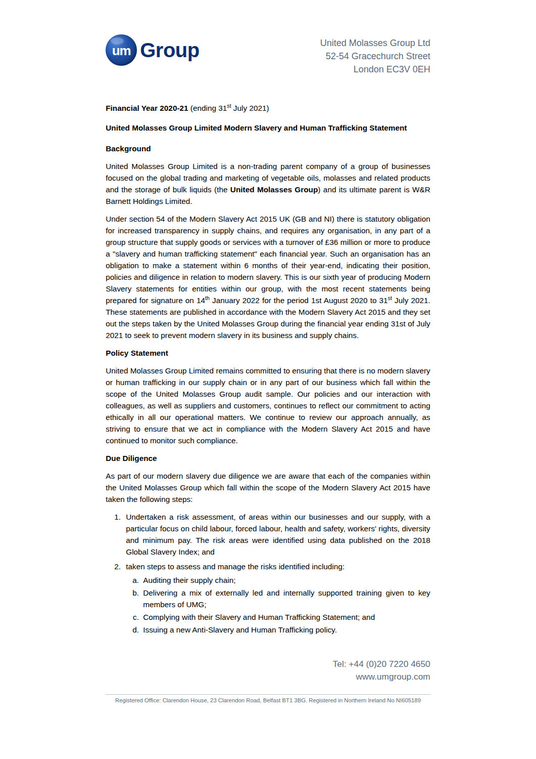Group
United Molasses Group Ltd
52-54 Gracechurch Street
London EC3V 0EH
Financial Year 2020-21 (ending 31st July 2021)
United Molasses Group Limited Modern Slavery and Human Trafficking Statement
Background
United Molasses Group Limited is a non-trading parent company of a group of businesses focused on the global trading and marketing of vegetable oils, molasses and related products and the storage of bulk liquids (the United Molasses Group) and its ultimate parent is W&R Barnett Holdings Limited.
Under section 54 of the Modern Slavery Act 2015 UK (GB and NI) there is statutory obligation for increased transparency in supply chains, and requires any organisation, in any part of a group structure that supply goods or services with a turnover of £36 million or more to produce a "slavery and human trafficking statement" each financial year. Such an organisation has an obligation to make a statement within 6 months of their year-end, indicating their position, policies and diligence in relation to modern slavery. This is our sixth year of producing Modern Slavery statements for entities within our group, with the most recent statements being prepared for signature on 14th January 2022 for the period 1st August 2020 to 31st July 2021. These statements are published in accordance with the Modern Slavery Act 2015 and they set out the steps taken by the United Molasses Group during the financial year ending 31st of July 2021 to seek to prevent modern slavery in its business and supply chains.
Policy Statement
United Molasses Group Limited remains committed to ensuring that there is no modern slavery or human trafficking in our supply chain or in any part of our business which fall within the scope of the United Molasses Group audit sample. Our policies and our interaction with colleagues, as well as suppliers and customers, continues to reflect our commitment to acting ethically in all our operational matters. We continue to review our approach annually, as striving to ensure that we act in compliance with the Modern Slavery Act 2015 and have continued to monitor such compliance.
Due Diligence
As part of our modern slavery due diligence we are aware that each of the companies within the United Molasses Group which fall within the scope of the Modern Slavery Act 2015 have taken the following steps:
Undertaken a risk assessment, of areas within our businesses and our supply, with a particular focus on child labour, forced labour, health and safety, workers' rights, diversity and minimum pay. The risk areas were identified using data published on the 2018 Global Slavery Index; and
taken steps to assess and manage the risks identified including:
Auditing their supply chain;
Delivering a mix of externally led and internally supported training given to key members of UMG;
Complying with their Slavery and Human Trafficking Statement; and
Issuing a new Anti-Slavery and Human Trafficking policy.
Tel: +44 (0)20 7220 4650
www.umgroup.com
Registered Office: Clarendon House, 23 Clarendon Road, Belfast BT1 3BG. Registered in Northern Ireland No NI605189